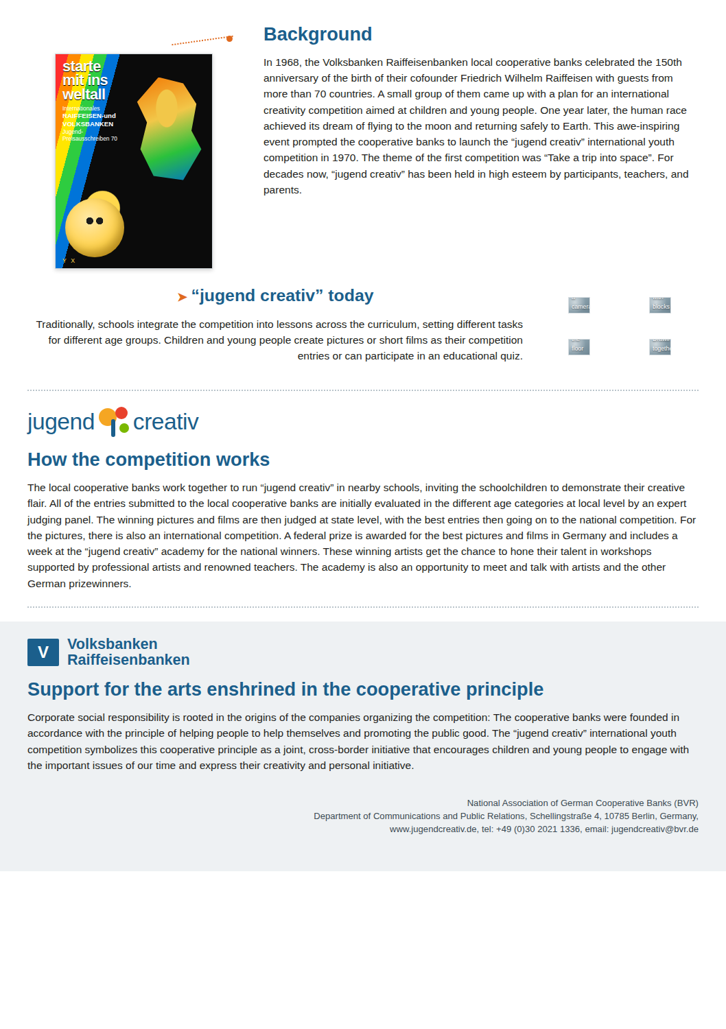starte mit ins Weltall
Internationales
RAIFFEISEN-und
VOLKSBANKEN Jugend-
Preisausschreiben 70
Y X
Background
In 1968, the Volksbanken Raiffeisenbanken local cooperative banks celebrated the 150th anniversary of the birth of their cofounder Friedrich Wilhelm Raiffeisen with guests from more than 70 countries. A small group of them came up with a plan for an international creativity competition aimed at children and young people. One year later, the human race achieved its dream of flying to the moon and returning safely to Earth. This awe-inspiring event prompted the cooperative banks to launch the “jugend creativ” international youth competition in 1970. The theme of the first competition was “Take a trip into space”. For decades now, “jugend creativ” has been held in high esteem by participants, teachers, and parents.
➤“jugend creativ” today
Traditionally, schools integrate the competition into lessons across the curriculum, setting different tasks for different age groups. Children and young people create pictures or short films as their competition entries or can participate in an educational quiz.
Filming with a camera
Building with blocks
Painting on the floor
Drawing together
jugend creativ
How the competition works
The local cooperative banks work together to run “jugend creativ” in nearby schools, inviting the schoolchildren to demonstrate their creative flair. All of the entries submitted to the local cooperative banks are initially evaluated in the different age categories at local level by an expert judging panel. The winning pictures and films are then judged at state level, with the best entries then going on to the national competition. For the pictures, there is also an international competition. A federal prize is awarded for the best pictures and films in Germany and includes a week at the “jugend creativ” academy for the national winners. These winning artists get the chance to hone their talent in workshops supported by professional artists and renowned teachers. The academy is also an opportunity to meet and talk with artists and the other German prizewinners.
V
Volksbanken
Raiffeisenbanken
Support for the arts enshrined in the cooperative principle
Corporate social responsibility is rooted in the origins of the companies organizing the competition: The cooperative banks were founded in accordance with the principle of helping people to help themselves and promoting the public good. The “jugend creativ” international youth competition symbolizes this cooperative principle as a joint, cross-border initiative that encourages children and young people to engage with the important issues of our time and express their creativity and personal initiative.
National Association of German Cooperative Banks (BVR)
Department of Communications and Public Relations, Schellingstraße 4, 10785 Berlin, Germany,
www.jugendcreativ.de, tel: +49 (0)30 2021 1336, email: jugendcreativ@bvr.de